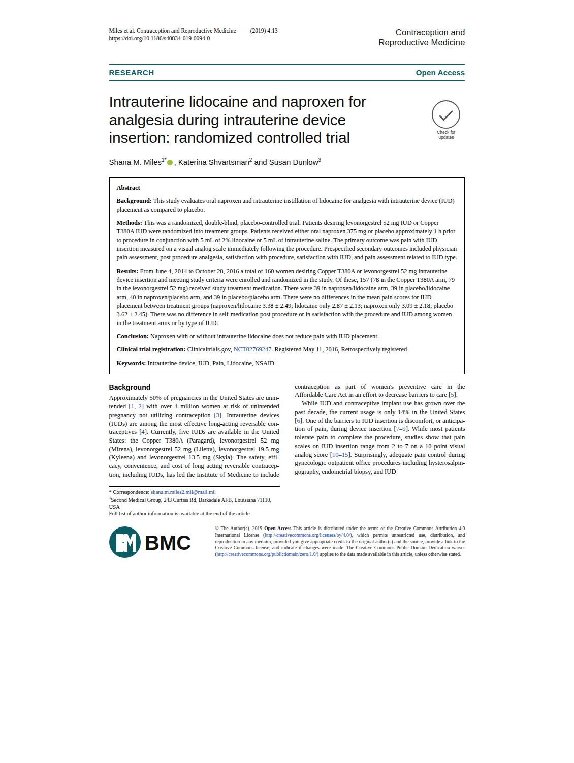Miles et al. Contraception and Reproductive Medicine
https://doi.org/10.1186/s40834-019-0094-0
(2019) 4:13
Contraception and Reproductive Medicine
RESEARCH
Open Access
Check for
updates
Intrauterine lidocaine and naproxen for analgesia during intrauterine device insertion: randomized controlled trial
Shana M. Miles1* , Katerina Shvartsman2 and Susan Dunlow3
Abstract
Background: This study evaluates oral naproxen and intrauterine instillation of lidocaine for analgesia with intrauterine device (IUD) placement as compared to placebo.
Methods: This was a randomized, double-blind, placebo-controlled trial. Patients desiring levonorgestrel 52 mg IUD or Copper T380A IUD were randomized into treatment groups. Patients received either oral naproxen 375 mg or placebo approximately 1 h prior to procedure in conjunction with 5 mL of 2% lidocaine or 5 mL of intrauterine saline. The primary outcome was pain with IUD insertion measured on a visual analog scale immediately following the procedure. Prespecified secondary outcomes included physician pain assessment, post procedure analgesia, satisfaction with procedure, satisfaction with IUD, and pain assessment related to IUD type.
Results: From June 4, 2014 to October 28, 2016 a total of 160 women desiring Copper T380A or levonorgestrel 52 mg intrauterine device insertion and meeting study criteria were enrolled and randomized in the study. Of these, 157 (78 in the Copper T380A arm, 79 in the levonorgestrel 52 mg) received study treatment medication. There were 39 in naproxen/lidocaine arm, 39 in placebo/lidocaine arm, 40 in naproxen/placebo arm, and 39 in placebo/placebo arm. There were no differences in the mean pain scores for IUD placement between treatment groups (naproxen/lidocaine 3.38 ± 2.49; lidocaine only 2.87 ± 2.13; naproxen only 3.09 ± 2.18; placebo 3.62 ± 2.45). There was no difference in self-medication post procedure or in satisfaction with the procedure and IUD among women in the treatment arms or by type of IUD.
Conclusion: Naproxen with or without intrauterine lidocaine does not reduce pain with IUD placement.
Clinical trial registration: Clinicaltrials.gov, NCT02769247. Registered May 11, 2016, Retrospectively registered
Keywords: Intrauterine device, IUD, Pain, Lidocaine, NSAID
Background
Approximately 50% of pregnancies in the United States are unintended [1, 2] with over 4 million women at risk of unintended pregnancy not utilizing contraception [3]. Intrauterine devices (IUDs) are among the most effective long-acting reversible contraceptives [4]. Currently, five IUDs are available in the United States: the Copper T380A (Paragard), levonorgestrel 52 mg (Mirena), levonorgestrel 52 mg (Liletta), levonorgestrel 19.5 mg (Kyleena) and levonorgestrel 13.5 mg (Skyla). The safety, efficacy, convenience, and cost of long acting reversible contraception, including IUDs, has led the Institute of Medicine to include contraception as part of women's preventive care in the Affordable Care Act in an effort to decrease barriers to care [5].
While IUD and contraceptive implant use has grown over the past decade, the current usage is only 14% in the United States [6]. One of the barriers to IUD insertion is discomfort, or anticipation of pain, during device insertion [7–9]. While most patients tolerate pain to complete the procedure, studies show that pain scales on IUD insertion range from 2 to 7 on a 10 point visual analog score [10–15]. Surprisingly, adequate pain control during gynecologic outpatient office procedures including hysterosalpingography, endometrial biopsy, and IUD
* Correspondence: shana.m.miles2.mil@mail.mil
1Second Medical Group, 243 Curtiss Rd, Barksdale AFB, Louisiana 71110, USA
Full list of author information is available at the end of the article
BMC
© The Author(s). 2019 Open Access This article is distributed under the terms of the Creative Commons Attribution 4.0 International License (http://creativecommons.org/licenses/by/4.0/), which permits unrestricted use, distribution, and reproduction in any medium, provided you give appropriate credit to the original author(s) and the source, provide a link to the Creative Commons license, and indicate if changes were made. The Creative Commons Public Domain Dedication waiver (http://creativecommons.org/publicdomain/zero/1.0/) applies to the data made available in this article, unless otherwise stated.